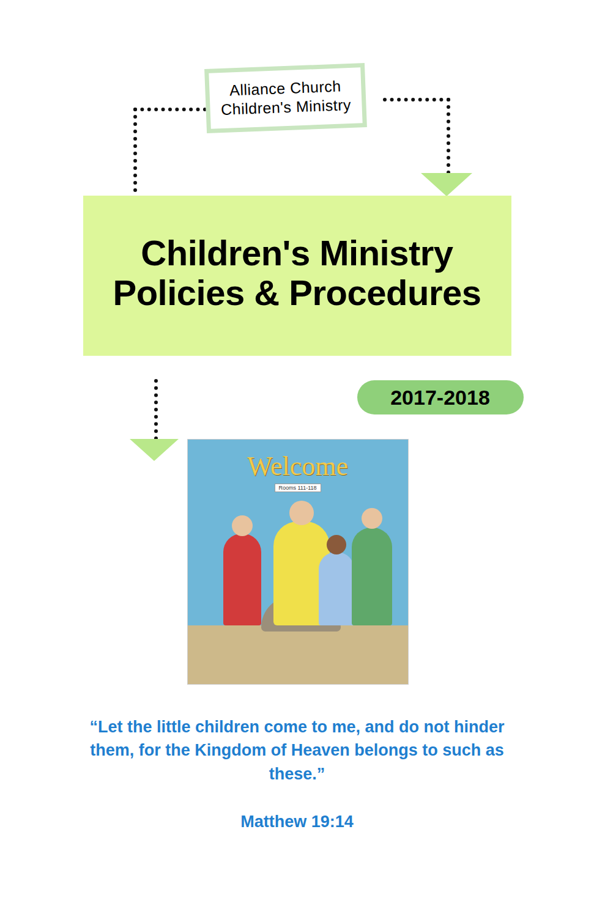Alliance Church
Children's Ministry
Children's Ministry
Policies & Procedures
2017-2018
Welcome
Rooms 111-118
“Let the little children come to me, and do not hinder them, for the Kingdom of Heaven belongs to such as these.”
Matthew 19:14